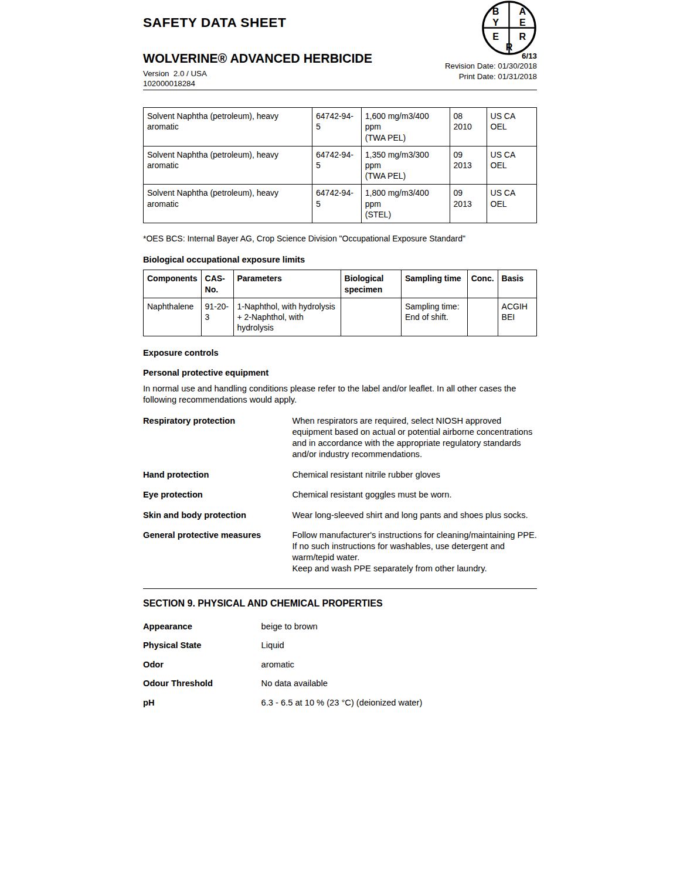B A Y E E R R
SAFETY DATA SHEET
WOLVERINE® ADVANCED HERBICIDE
Version 2.0 / USA
102000018284
6/13
Revision Date: 01/30/2018
Print Date: 01/31/2018
| Solvent Naphtha (petroleum), heavy aromatic | 64742-94-5 | 1,600 mg/m3/400 ppm (TWA PEL) | 08 2010 | US CA OEL |
| Solvent Naphtha (petroleum), heavy aromatic | 64742-94-5 | 1,350 mg/m3/300 ppm (TWA PEL) | 09 2013 | US CA OEL |
| Solvent Naphtha (petroleum), heavy aromatic | 64742-94-5 | 1,800 mg/m3/400 ppm (STEL) | 09 2013 | US CA OEL |
*OES BCS: Internal Bayer AG, Crop Science Division "Occupational Exposure Standard"
Biological occupational exposure limits
| Components | CAS-No. | Parameters | Biological specimen | Sampling time | Conc. | Basis |
| --- | --- | --- | --- | --- | --- | --- |
| Naphthalene | 91-20-3 | 1-Naphthol, with hydrolysis + 2-Naphthol, with hydrolysis | | Sampling time: End of shift. | | ACGIH BEI |
Exposure controls
Personal protective equipment
In normal use and handling conditions please refer to the label and/or leaflet. In all other cases the following recommendations would apply.
Respiratory protection
When respirators are required, select NIOSH approved equipment based on actual or potential airborne concentrations and in accordance with the appropriate regulatory standards and/or industry recommendations.
Hand protection
Chemical resistant nitrile rubber gloves
Eye protection
Chemical resistant goggles must be worn.
Skin and body protection
Wear long-sleeved shirt and long pants and shoes plus socks.
General protective measures
Follow manufacturer's instructions for cleaning/maintaining PPE. If no such instructions for washables, use detergent and warm/tepid water.
Keep and wash PPE separately from other laundry.
SECTION 9. PHYSICAL AND CHEMICAL PROPERTIES
Appearance
beige to brown
Physical State
Liquid
Odor
aromatic
Odour Threshold
No data available
pH
6.3 - 6.5 at 10 % (23 °C) (deionized water)